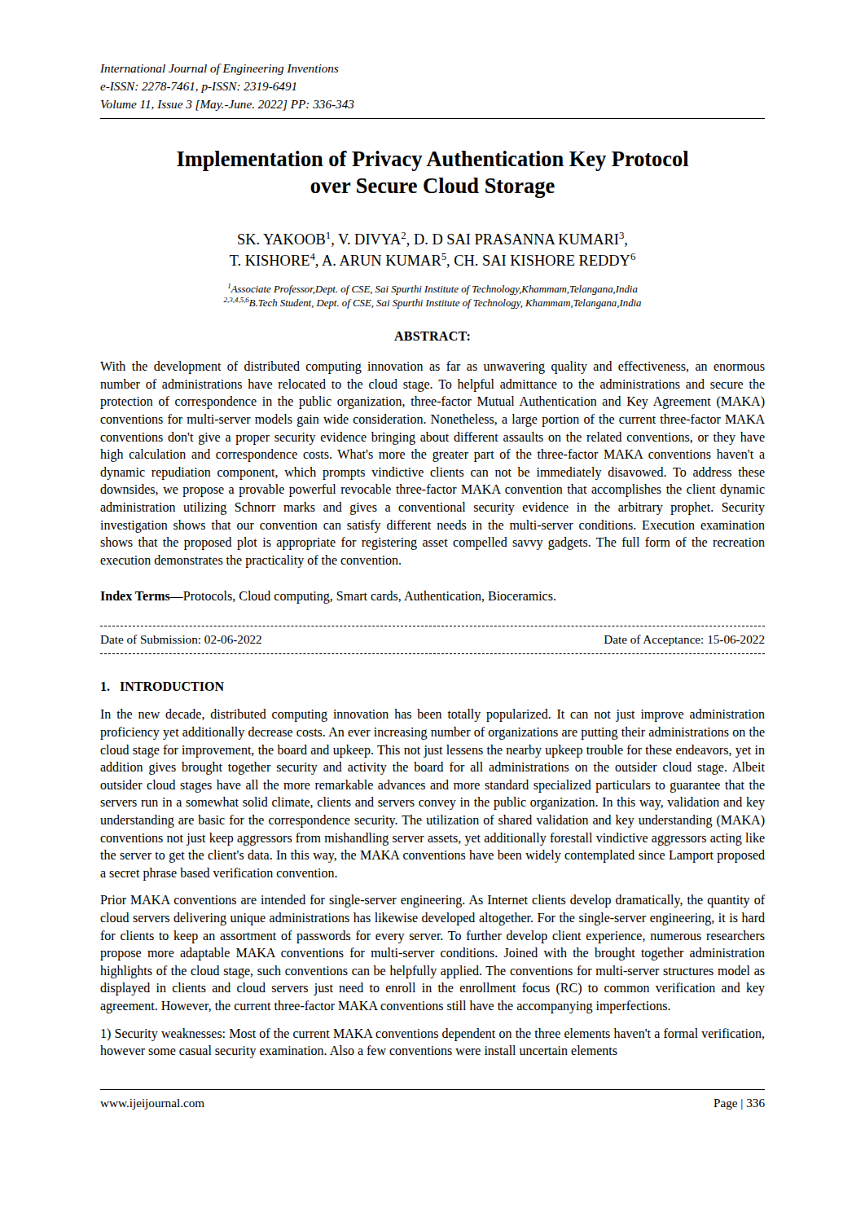International Journal of Engineering Inventions
e-ISSN: 2278-7461, p-ISSN: 2319-6491
Volume 11, Issue 3 [May.-June. 2022] PP: 336-343
Implementation of Privacy Authentication Key Protocol
over Secure Cloud Storage
SK. YAKOOB1, V. DIVYA2, D. D SAI PRASANNA KUMARI3,
T. KISHORE4, A. ARUN KUMAR5, CH. SAI KISHORE REDDY6
1Associate Professor,Dept. of CSE, Sai Spurthi Institute of Technology,Khammam,Telangana,India
2,3,4,5,6B.Tech Student, Dept. of CSE, Sai Spurthi Institute of Technology, Khammam,Telangana,India
ABSTRACT:
With the development of distributed computing innovation as far as unwavering quality and effectiveness, an enormous number of administrations have relocated to the cloud stage. To helpful admittance to the administrations and secure the protection of correspondence in the public organization, three-factor Mutual Authentication and Key Agreement (MAKA) conventions for multi-server models gain wide consideration. Nonetheless, a large portion of the current three-factor MAKA conventions don't give a proper security evidence bringing about different assaults on the related conventions, or they have high calculation and correspondence costs. What's more the greater part of the three-factor MAKA conventions haven't a dynamic repudiation component, which prompts vindictive clients can not be immediately disavowed. To address these downsides, we propose a provable powerful revocable three-factor MAKA convention that accomplishes the client dynamic administration utilizing Schnorr marks and gives a conventional security evidence in the arbitrary prophet. Security investigation shows that our convention can satisfy different needs in the multi-server conditions. Execution examination shows that the proposed plot is appropriate for registering asset compelled savvy gadgets. The full form of the recreation execution demonstrates the practicality of the convention.
Index Terms—Protocols, Cloud computing, Smart cards, Authentication, Bioceramics.
Date of Submission: 02-06-2022 Date of Acceptance: 15-06-2022
1. INTRODUCTION
In the new decade, distributed computing innovation has been totally popularized. It can not just improve administration proficiency yet additionally decrease costs. An ever increasing number of organizations are putting their administrations on the cloud stage for improvement, the board and upkeep. This not just lessens the nearby upkeep trouble for these endeavors, yet in addition gives brought together security and activity the board for all administrations on the outsider cloud stage. Albeit outsider cloud stages have all the more remarkable advances and more standard specialized particulars to guarantee that the servers run in a somewhat solid climate, clients and servers convey in the public organization. In this way, validation and key understanding are basic for the correspondence security. The utilization of shared validation and key understanding (MAKA) conventions not just keep aggressors from mishandling server assets, yet additionally forestall vindictive aggressors acting like the server to get the client's data. In this way, the MAKA conventions have been widely contemplated since Lamport proposed a secret phrase based verification convention.
Prior MAKA conventions are intended for single-server engineering. As Internet clients develop dramatically, the quantity of cloud servers delivering unique administrations has likewise developed altogether. For the single-server engineering, it is hard for clients to keep an assortment of passwords for every server. To further develop client experience, numerous researchers propose more adaptable MAKA conventions for multi-server conditions. Joined with the brought together administration highlights of the cloud stage, such conventions can be helpfully applied. The conventions for multi-server structures model as displayed in clients and cloud servers just need to enroll in the enrollment focus (RC) to common verification and key agreement. However, the current three-factor MAKA conventions still have the accompanying imperfections.
1) Security weaknesses: Most of the current MAKA conventions dependent on the three elements haven't a formal verification, however some casual security examination. Also a few conventions were install uncertain elements
www.ijeijournal.com Page | 336